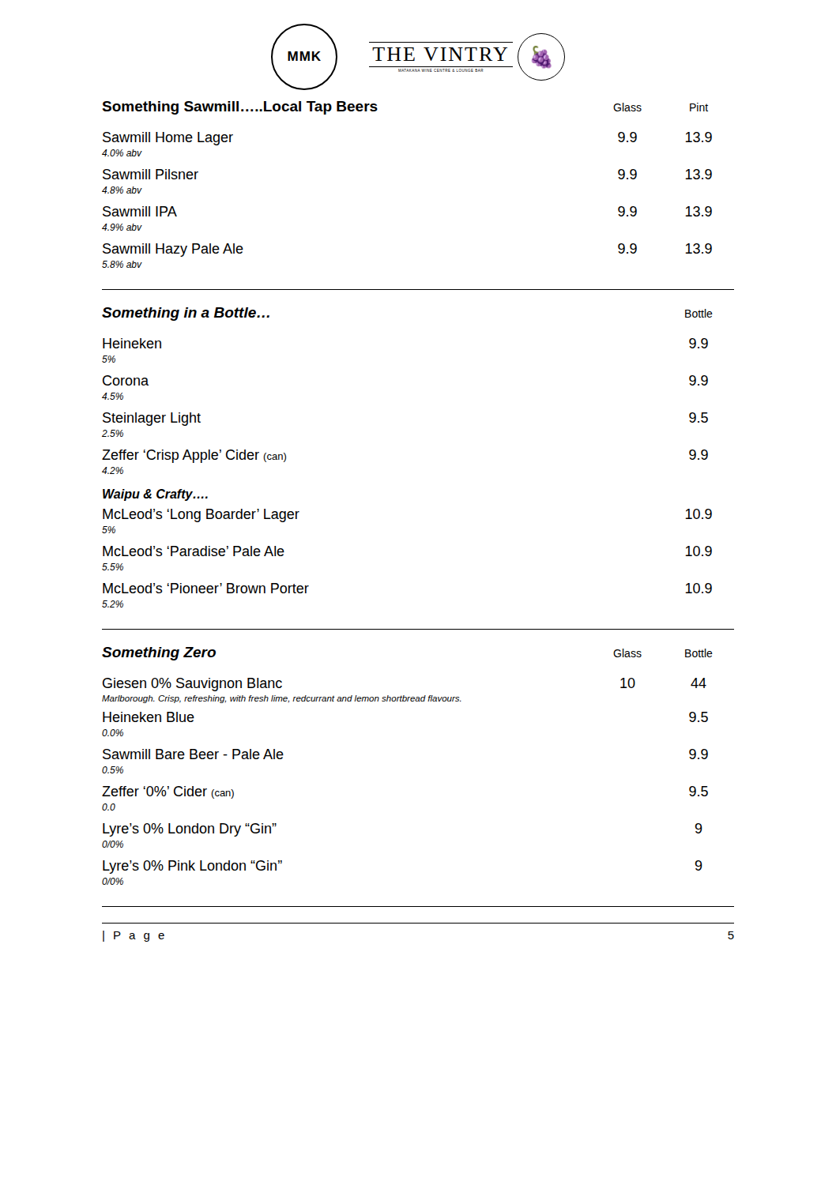MMK
THE VINTRY
MATAKANA WINE CENTRE & LOUNGE BAR
🍇
Something Sawmill…..Local Tap Beers
Glass
Pint
Sawmill Home Lager
9.9
13.9
4.0% abv
Sawmill Pilsner
9.9
13.9
4.8% abv
Sawmill IPA
9.9
13.9
4.9% abv
Sawmill Hazy Pale Ale
9.9
13.9
5.8% abv
Something in a Bottle…
Bottle
Heineken
9.9
5%
Corona
9.9
4.5%
Steinlager Light
9.5
2.5%
Zeffer ‘Crisp Apple’ Cider (can)
9.9
4.2%
Waipu & Crafty….
McLeod’s ‘Long Boarder’ Lager
10.9
5%
McLeod’s ‘Paradise’ Pale Ale
10.9
5.5%
McLeod’s ‘Pioneer’ Brown Porter
10.9
5.2%
Something Zero
Glass
Bottle
Giesen 0% Sauvignon Blanc
10
44
Marlborough. Crisp, refreshing, with fresh lime, redcurrant and lemon shortbread flavours.
Heineken Blue
9.5
0.0%
Sawmill Bare Beer - Pale Ale
9.9
0.5%
Zeffer ‘0%’ Cider (can)
9.5
0.0
Lyre’s 0% London Dry “Gin”
9
0/0%
Lyre’s 0% Pink London “Gin”
9
0/0%
| P a g e
5